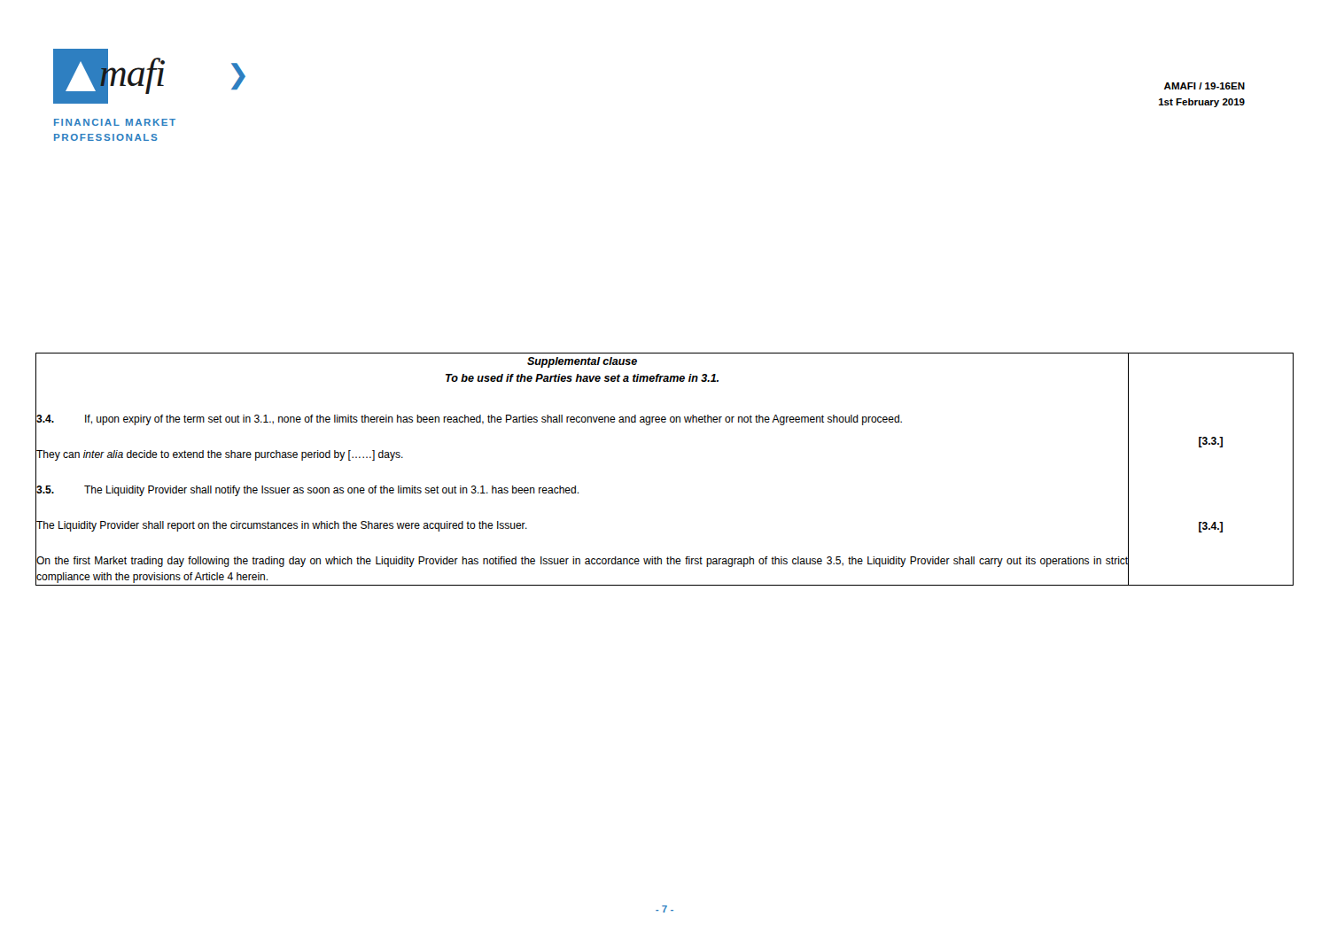mafi
❯
FINANCIAL MARKET
PROFESSIONALS
AMAFI / 19-16EN
1st February 2019
| Supplemental clause To be used if the Parties have set a timeframe in 3.1. 3.4. If, upon expiry of the term set out in 3.1., none of the limits therein has been reached, the Parties shall reconvene and agree on whether or not the Agreement should proceed. They can inter alia decide to extend the share purchase period by [……] days. 3.5. The Liquidity Provider shall notify the Issuer as soon as one of the limits set out in 3.1. has been reached. The Liquidity Provider shall report on the circumstances in which the Shares were acquired to the Issuer. On the first Market trading day following the trading day on which the Liquidity Provider has notified the Issuer in accordance with the first paragraph of this clause 3.5, the Liquidity Provider shall carry out its operations in strict compliance with the provisions of Article 4 herein. | [3.3.] [3.4.] |
- 7 -